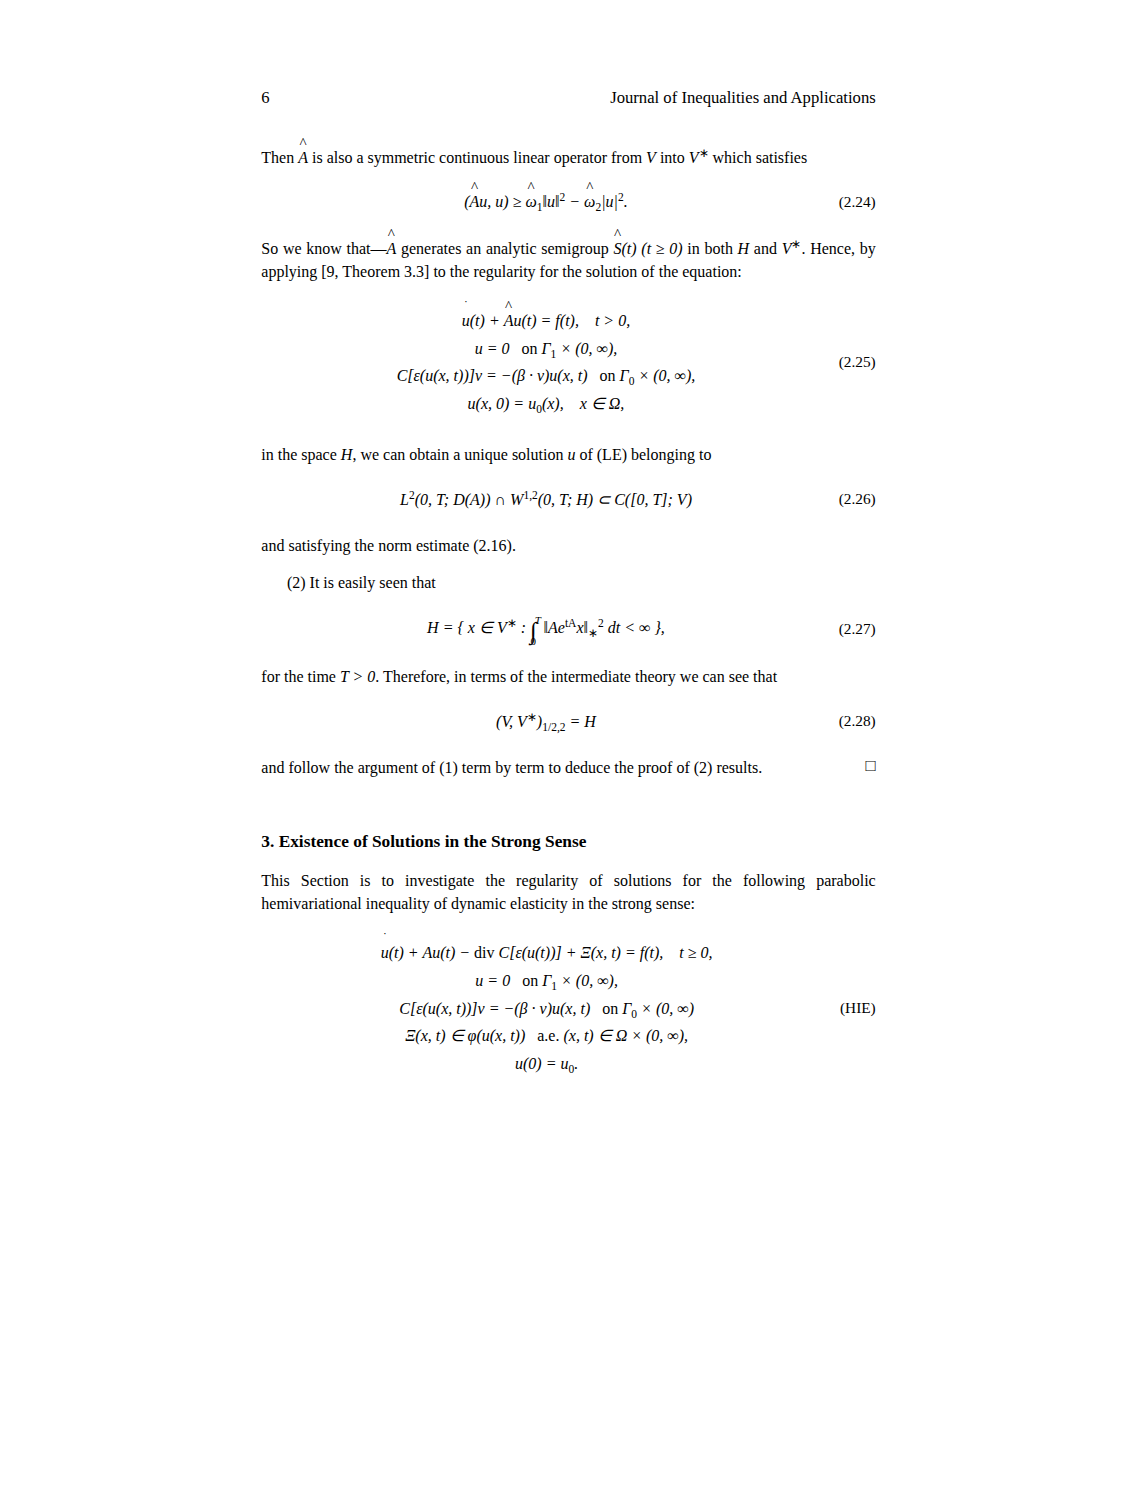6 Journal of Inequalities and Applications
Then A^ is also a symmetric continuous linear operator from V into V∗ which satisfies
(A^u, u) ≥ ω^1‖u‖2 − ω^2|u|2.
(2.24)
So we know that—A^ generates an analytic semigroup S^(t) (t ≥ 0) in both H and V∗. Hence, by applying [9, Theorem 3.3] to the regularity for the solution of the equation:
u˙(t) + A^u(t) = f(t), t > 0, u = 0 on Γ1 × (0, ∞), C[ε(u(x, t))]ν = −(β · ν)u(x, t) on Γ0 × (0, ∞), u(x, 0) = u0(x), x ∈ Ω,
(2.25)
in the space H, we can obtain a unique solution u of (LE) belonging to
L2(0, T; D(A)) ∩ W1,2(0, T; H) ⊂ C([0, T]; V)
(2.26)
and satisfying the norm estimate (2.16).
(2) It is easily seen that
H = { x ∈ V∗ : ∫T 0 ‖AetAx‖∗2 dt < ∞ },
(2.27)
for the time T > 0. Therefore, in terms of the intermediate theory we can see that
(V, V∗)1/2,2 = H
(2.28)
and follow the argument of (1) term by term to deduce the proof of (2) results.□
3. Existence of Solutions in the Strong Sense
This Section is to investigate the regularity of solutions for the following parabolic hemivariational inequality of dynamic elasticity in the strong sense:
u˙(t) + Au(t) − div C[ε(u(t))] + Ξ(x, t) = f(t), t ≥ 0, u = 0 on Γ1 × (0, ∞), C[ε(u(x, t))]ν = −(β · ν)u(x, t) on Γ0 × (0, ∞) Ξ(x, t) ∈ φ(u(x, t)) a.e. (x, t) ∈ Ω × (0, ∞), u(0) = u0.
(HIE)